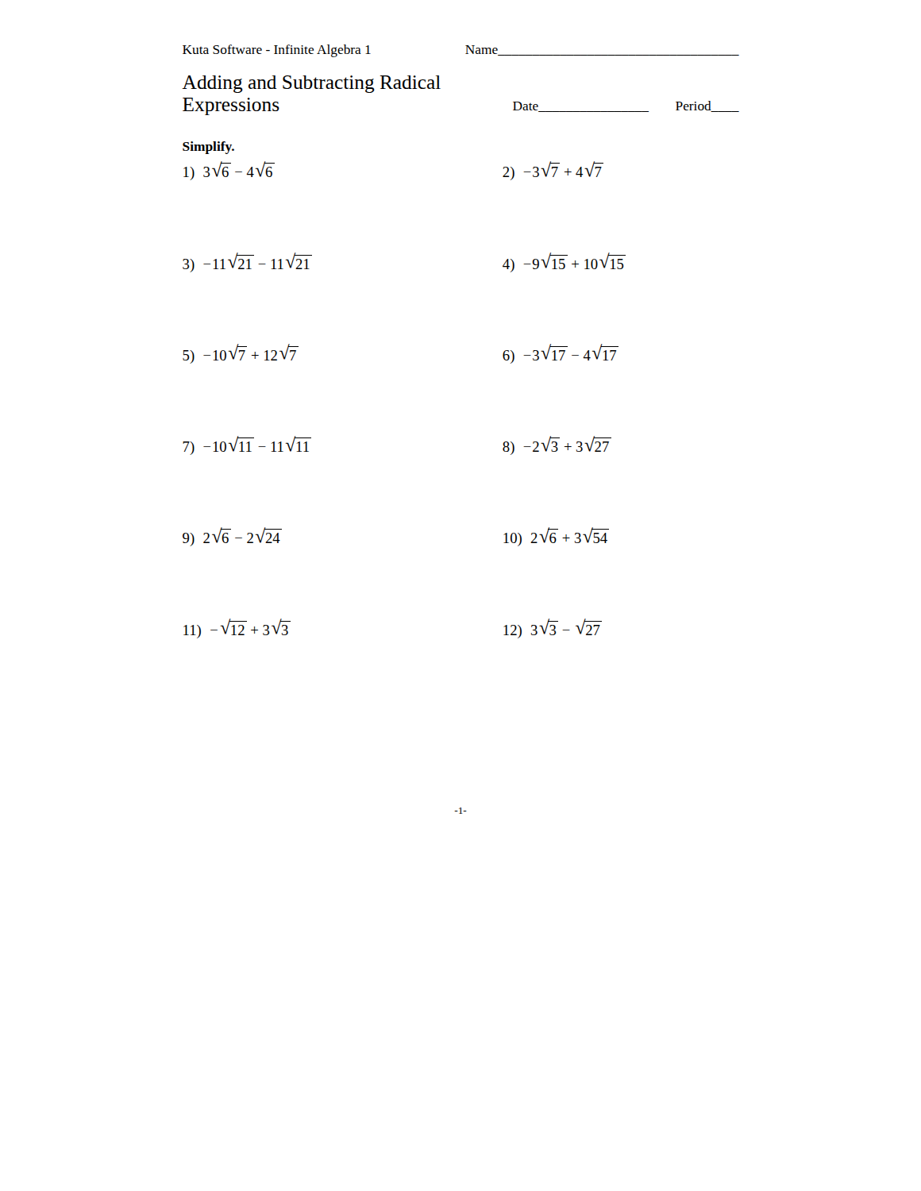Kuta Software - Infinite Algebra 1
Name___________________________________
Adding and Subtracting Radical Expressions
Date________________ Period____
Simplify.
| 1) 3 6 − 4 6 | 2) − 3 7 + 4 7 |
| 3) − 11 21 − 11 21 | 4) − 9 15 + 10 15 |
| 5) − 10 7 + 12 7 | 6) − 3 17 − 4 17 |
| 7) − 10 11 − 11 11 | 8) − 2 3 + 3 27 |
| 9) 2 6 − 2 24 | 10) 2 6 + 3 54 |
| 11) − 12 + 3 3 | 12) 3 3 − 27 |
-1-